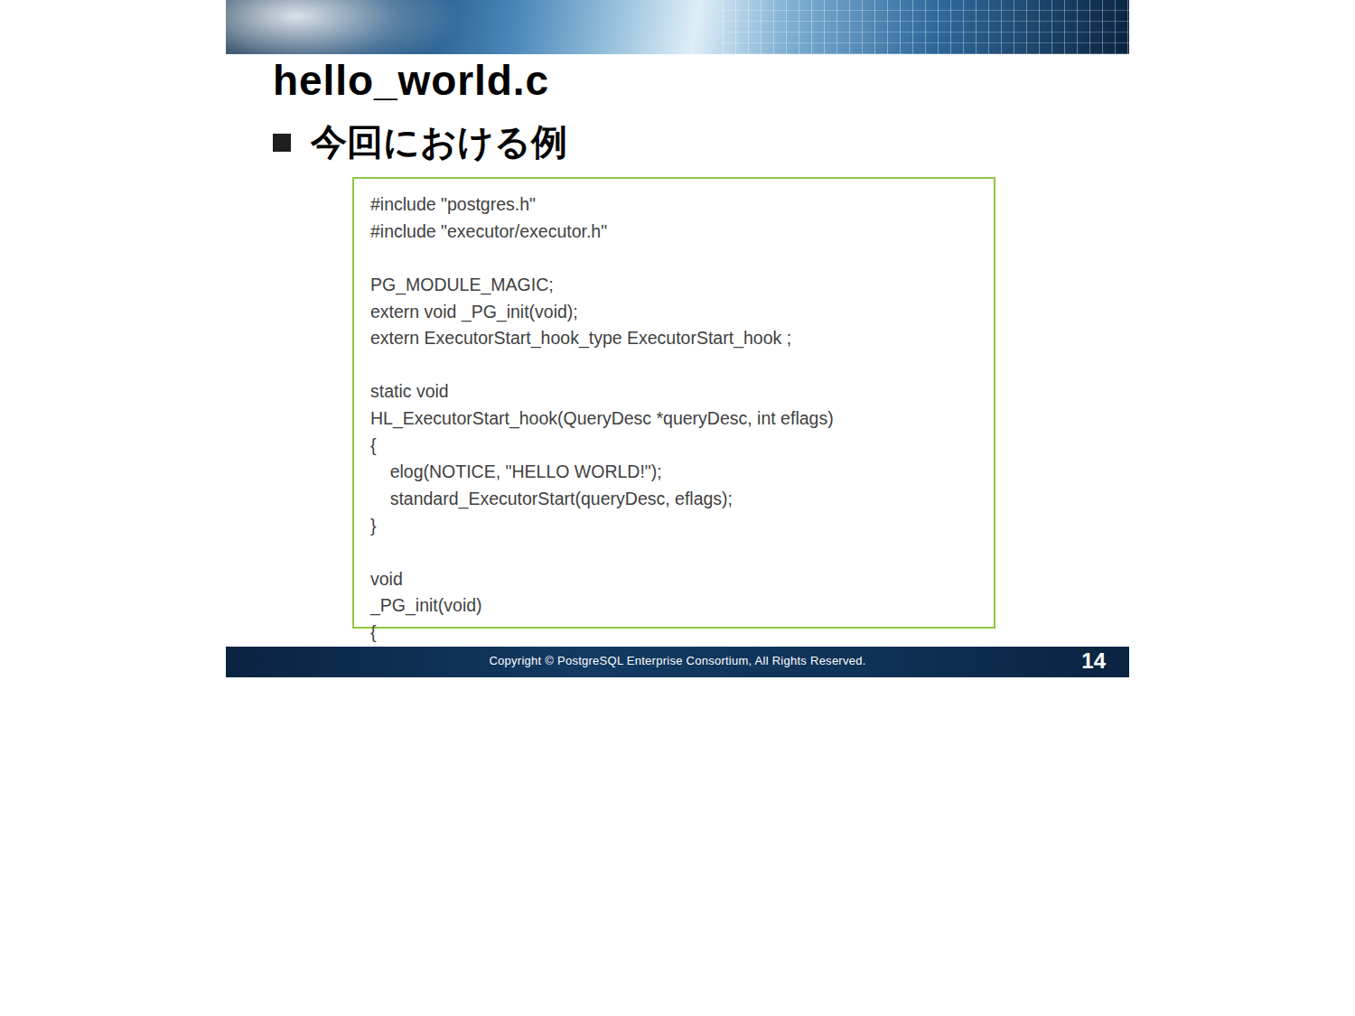hello_world.c
今回における例
#include "postgres.h"
#include "executor/executor.h"

PG_MODULE_MAGIC;
extern void _PG_init(void);
extern ExecutorStart_hook_type ExecutorStart_hook ;

static void
HL_ExecutorStart_hook(QueryDesc *queryDesc, int eflags)
{
    elog(NOTICE, "HELLO WORLD!");
    standard_ExecutorStart(queryDesc, eflags);
}

void
_PG_init(void)
{
      ExecutorStart_hook = HL_ExecutorStart_hook;
}
Copyright © PostgreSQL Enterprise Consortium, All Rights Reserved.
14